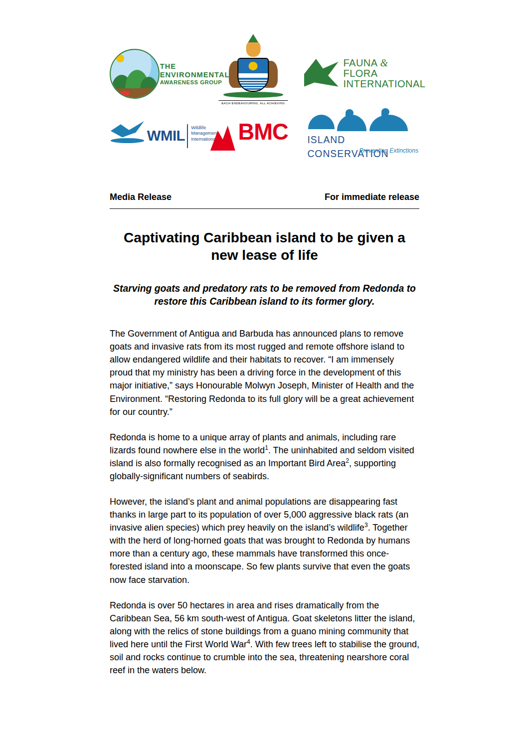THE ENVIRONMENTALAWARENESS GROUP
EACH ENDEAVOURING, ALL ACHIEVING
FAUNA & FLORA
INTERNATIONAL
WMIL
Wildlife
Management
International
BMC
ISLAND CONSERVATION
Preventing Extinctions
Media Release For immediate release
Captivating Caribbean island to be given a new lease of life
Starving goats and predatory rats to be removed from Redonda to restore this Caribbean island to its former glory.
The Government of Antigua and Barbuda has announced plans to remove goats and invasive rats from its most rugged and remote offshore island to allow endangered wildlife and their habitats to recover. “I am immensely proud that my ministry has been a driving force in the development of this major initiative,” says Honourable Molwyn Joseph, Minister of Health and the Environment. “Restoring Redonda to its full glory will be a great achievement for our country.”
Redonda is home to a unique array of plants and animals, including rare lizards found nowhere else in the world1. The uninhabited and seldom visited island is also formally recognised as an Important Bird Area2, supporting globally-significant numbers of seabirds.
However, the island’s plant and animal populations are disappearing fast thanks in large part to its population of over 5,000 aggressive black rats (an invasive alien species) which prey heavily on the island’s wildlife3. Together with the herd of long-horned goats that was brought to Redonda by humans more than a century ago, these mammals have transformed this once-forested island into a moonscape. So few plants survive that even the goats now face starvation.
Redonda is over 50 hectares in area and rises dramatically from the Caribbean Sea, 56 km south-west of Antigua. Goat skeletons litter the island, along with the relics of stone buildings from a guano mining community that lived here until the First World War4. With few trees left to stabilise the ground, soil and rocks continue to crumble into the sea, threatening nearshore coral reef in the waters below.